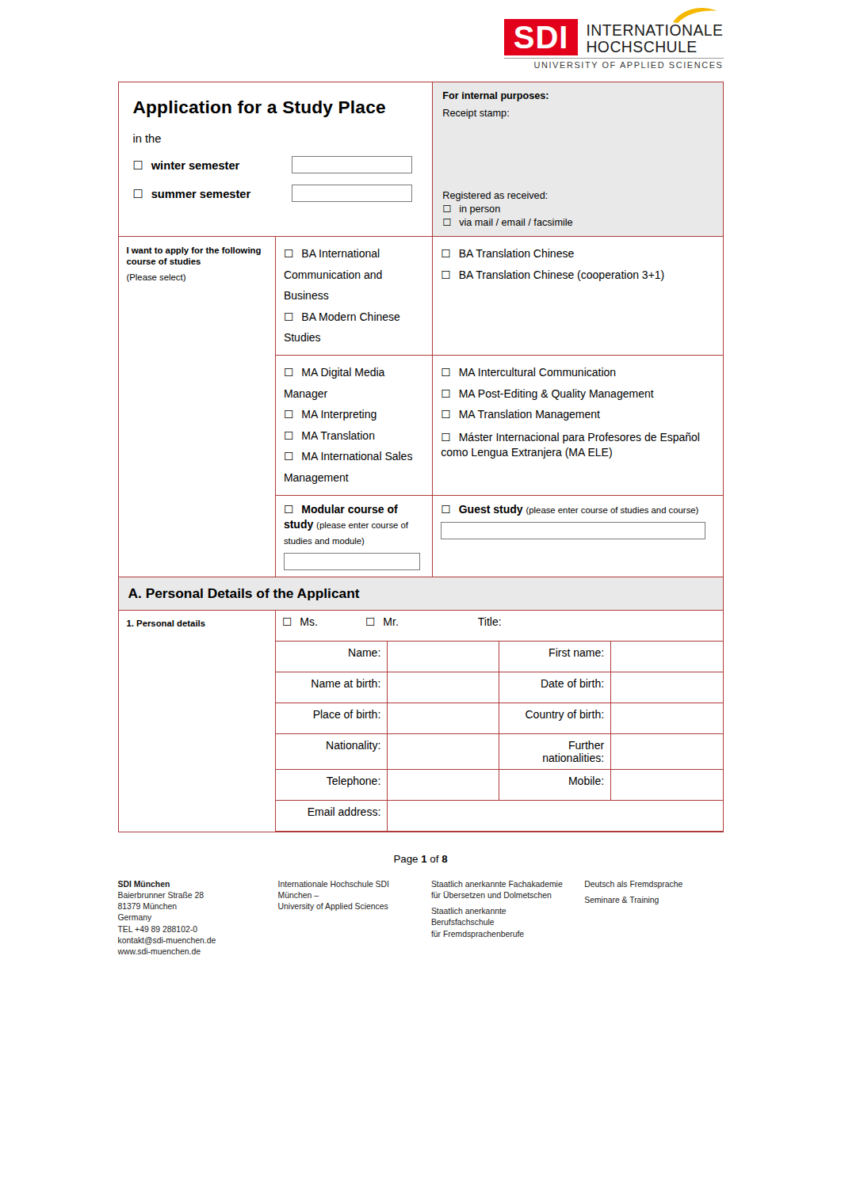SDI
INTERNATIONALE
HOCHSCHULE
UNIVERSITY OF APPLIED SCIENCES
| Application for a Study Place in the ☐ winter semester ☐ summer semester | For internal purposes: Receipt stamp: Registered as received: ☐ in person ☐ via mail / email / facsimile |
| I want to apply for the following course of studies (Please select) | ☐ BA International Communication and Business ☐ BA Modern Chinese Studies | ☐ BA Translation Chinese ☐ BA Translation Chinese (cooperation 3+1) |
| ☐ MA Digital Media Manager ☐ MA Interpreting ☐ MA Translation ☐ MA International Sales Management | ☐ MA Intercultural Communication ☐ MA Post-Editing & Quality Management ☐ MA Translation Management ☐ Máster Internacional para Profesores de Español como Lengua Extranjera (MA ELE) |
| ☐ Modular course of study (please enter course of studies and module) | ☐ Guest study (please enter course of studies and course) |
| A. Personal Details of the Applicant |
| 1. Personal details | / ☐ Ms. ☐ Mr. Title: / / Name: / / First name: / / / Name at birth: / / Date of birth: / / / Place of birth: / / Country of birth: / / / Nationality: / / Further nationalities: / / / Telephone: / / Mobile: / / / Email address: / / |
Page 1 of 8
SDI München
Baierbrunner Straße 28
81379 München
Germany
TEL +49 89 288102-0
kontakt@sdi-muenchen.de
www.sdi-muenchen.de
Internationale Hochschule SDI München –
University of Applied Sciences
Staatlich anerkannte Fachakademie
für Übersetzen und Dolmetschen
Staatlich anerkannte Berufsfachschule
für Fremdsprachenberufe
Deutsch als Fremdsprache
Seminare & Training